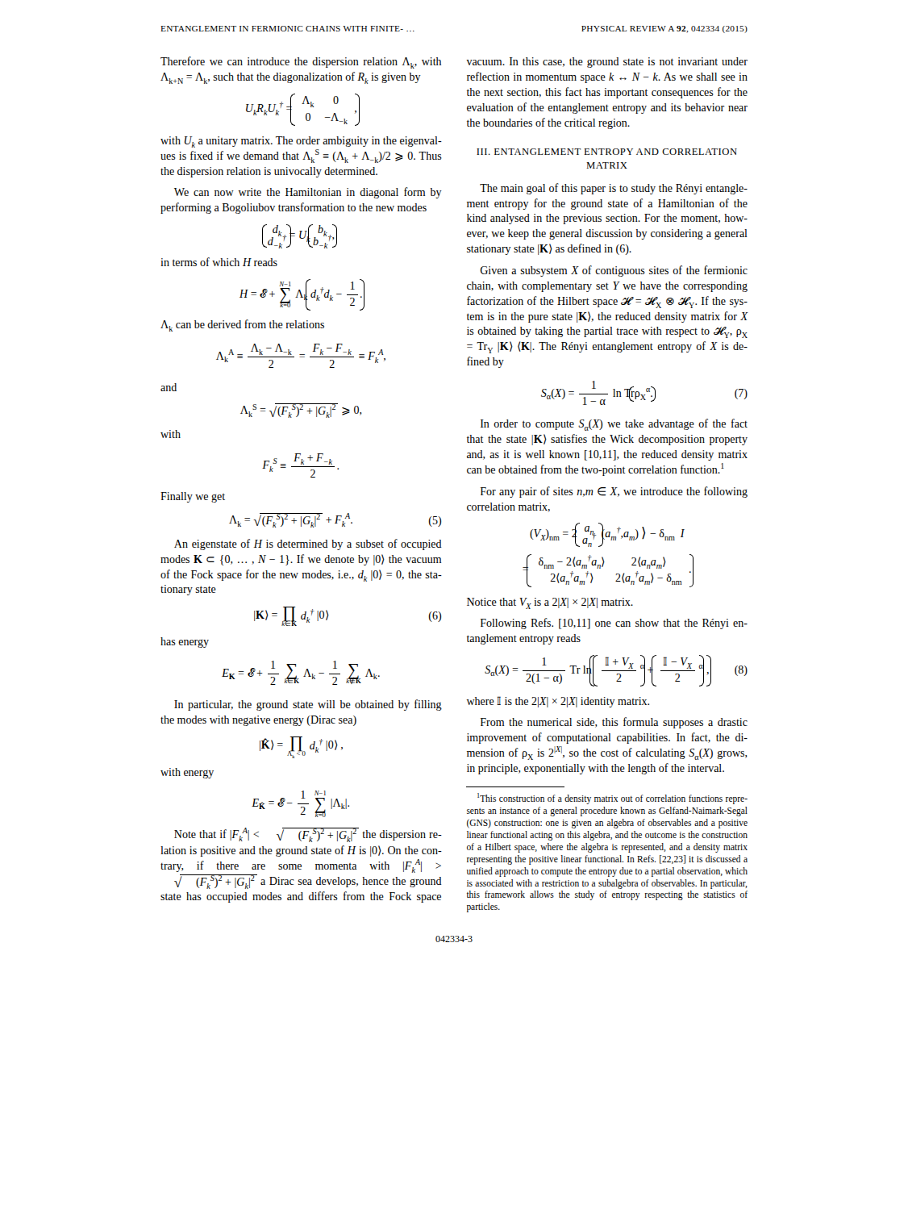Entanglement in fermionic chains with finite- …
PHYSICAL REVIEW A 92, 042334 (2015)
Therefore we can introduce the dispersion relation Λk, with Λk+N = Λk, such that the diagonalization of Rk is given by
UkRkUk† =
| Λ k | 0 |
| 0 | −Λ −k |
,
with Uk a unitary matrix. The order ambiguity in the eigenvalues is fixed if we demand that ΛkS ≡ (Λk + Λ−k)/2 ⩾ 0. Thus the dispersion relation is univocally determined.
We can now write the Hamiltonian in diagonal form by performing a Bogoliubov transformation to the new modes
dk d−k† = Uk bk b−k† ,
in terms of which H reads
H = 𝓔 + N−1∑k=0 Λk dk†dk − 12 .
Λk can be derived from the relations
ΛkA ≡ Λk − Λ−k 2 = Fk − F−k 2 ≡ FkA,
and
ΛkS = (FkS)2 + |Gk|2 ⩾ 0,
with
FkS ≡ Fk + F−k 2.
Finally we get
Λk = (FkS)2 + |Gk|2 + FkA.
(5)
An eigenstate of H is determined by a subset of occupied modes K ⊂ {0, … , N − 1}. If we denote by |0⟩ the vacuum of the Fock space for the new modes, i.e., dk |0⟩ = 0, the stationary state
|K⟩ = ∏k∈K dk† |0⟩
(6)
has energy
EK = 𝓔 + 12 ∑k∈K Λk − 12 ∑k∉K Λk.
In particular, the ground state will be obtained by filling the modes with negative energy (Dirac sea)
|K̂⟩ = ∏Λk < 0 dk† |0⟩ ,
with energy
EK̂ = 𝓔 − 12 N−1∑k=0 |Λk|.
Note that if |FkA| < (FkS)2 + |Gk|2 the dispersion relation is positive and the ground state of H is |0⟩. On the contrary, if there are some momenta with |FkA| > (FkS)2 + |Gk|2 a Dirac sea develops, hence the ground state has occupied modes and differs from the Fock space vacuum. In this case, the ground state is not invariant under reflection in momentum space k ↔ N − k. As we shall see in the next section, this fact has important consequences for the evaluation of the entanglement entropy and its behavior near the boundaries of the critical region.
III. Entanglement entropy and correlation matrix
The main goal of this paper is to study the Rényi entanglement entropy for the ground state of a Hamiltonian of the kind analysed in the previous section. For the moment, however, we keep the general discussion by considering a general stationary state |K⟩ as defined in (6).
Given a subsystem X of contiguous sites of the fermionic chain, with complementary set Y we have the corresponding factorization of the Hilbert space 𝓗 = 𝓗X ⊗ 𝓗Y. If the system is in the pure state |K⟩, the reduced density matrix for X is obtained by taking the partial trace with respect to 𝓗Y, ρX = TrY |K⟩ ⟨K|. The Rényi entanglement entropy of X is defined by
Sα(X) = 11 − α ln TrρXα.
(7)
In order to compute Sα(X) we take advantage of the fact that the state |K⟩ satisfies the Wick decomposition property and, as it is well known [10,11], the reduced density matrix can be obtained from the two-point correlation function.1
For any pair of sites n,m ∈ X, we introduce the following correlation matrix,
(VX)nm = 2 an an† (am†,am) ⟩ − δnm I
=
| δ nm − 2⟨ a m † a n ⟩ | 2⟨ a n a m ⟩ |
| 2⟨ a n † a m † ⟩ | 2⟨ a n † a m ⟩ − δ nm |
.
Notice that VX is a 2|X| × 2|X| matrix.
Following Refs. [10,11] one can show that the Rényi entanglement entropy reads
Sα(X) = 12(1 − α) Tr ln 𝕀 + VX 2 α + 𝕀 − VX 2 α ,
(8)
where 𝕀 is the 2|X| × 2|X| identity matrix.
From the numerical side, this formula supposes a drastic improvement of computational capabilities. In fact, the dimension of ρX is 2|X|, so the cost of calculating Sα(X) grows, in principle, exponentially with the length of the interval.
1This construction of a density matrix out of correlation functions represents an instance of a general procedure known as Gelfand-Naimark-Segal (GNS) construction: one is given an algebra of observables and a positive linear functional acting on this algebra, and the outcome is the construction of a Hilbert space, where the algebra is represented, and a density matrix representing the positive linear functional. In Refs. [22,23] it is discussed a unified approach to compute the entropy due to a partial observation, which is associated with a restriction to a subalgebra of observables. In particular, this framework allows the study of entropy respecting the statistics of particles.
042334-3